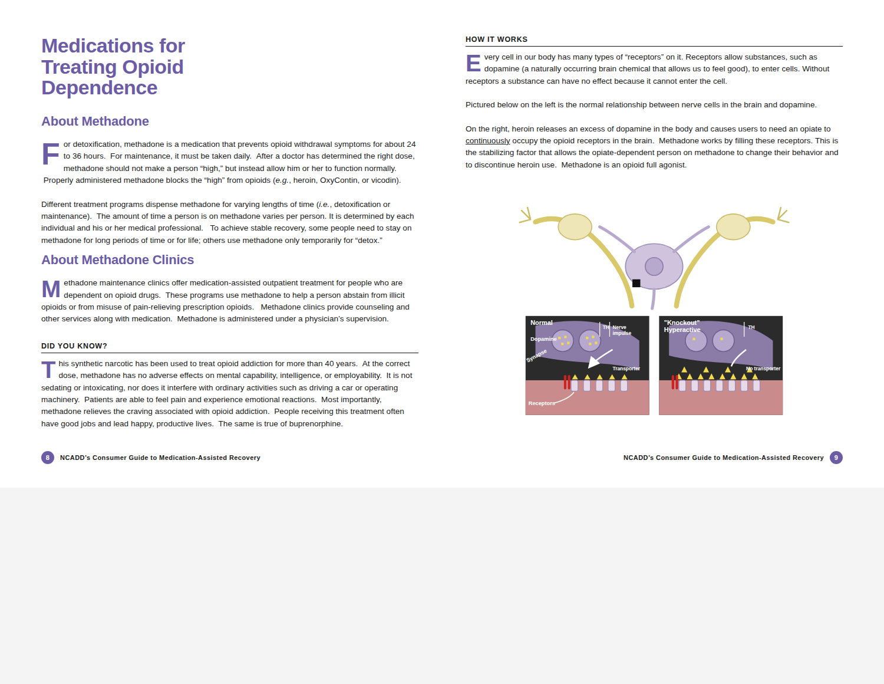Medications for
Treating Opioid
Dependence
About Methadone
For detoxification, methadone is a medication that prevents opioid withdrawal symptoms for about 24 to 36 hours. For maintenance, it must be taken daily. After a doctor has determined the right dose, methadone should not make a person “high,” but instead allow him or her to function normally. Properly administered methadone blocks the “high” from opioids (e.g., heroin, OxyContin, or vicodin).
Different treatment programs dispense methadone for varying lengths of time (i.e., detoxification or maintenance). The amount of time a person is on methadone varies per person. It is determined by each individual and his or her medical professional. To achieve stable recovery, some people need to stay on methadone for long periods of time or for life; others use methadone only temporarily for “detox.”
About Methadone Clinics
Methadone maintenance clinics offer medication-assisted outpatient treatment for people who are dependent on opioid drugs. These programs use methadone to help a person abstain from illicit opioids or from misuse of pain-relieving prescription opioids. Methadone clinics provide counseling and other services along with medication. Methadone is administered under a physician’s supervision.
Did You Know?
This synthetic narcotic has been used to treat opioid addiction for more than 40 years. At the correct dose, methadone has no adverse effects on mental capability, intelligence, or employability. It is not sedating or intoxicating, nor does it interfere with ordinary activities such as driving a car or operating machinery. Patients are able to feel pain and experience emotional reactions. Most importantly, methadone relieves the craving associated with opioid addiction. People receiving this treatment often have good jobs and lead happy, productive lives. The same is true of buprenorphine.
8 NCADD’s Consumer Guide to Medication-Assisted Recovery
How It Works
Every cell in our body has many types of “receptors” on it. Receptors allow substances, such as dopamine (a naturally occurring brain chemical that allows us to feel good), to enter cells. Without receptors a substance can have no effect because it cannot enter the cell.
Pictured below on the left is the normal relationship between nerve cells in the brain and dopamine.
On the right, heroin releases an excess of dopamine in the body and causes users to need an opiate to continuously occupy the opioid receptors in the brain. Methadone works by filling these receptors. This is the stabilizing factor that allows the opiate-dependent person on methadone to change their behavior and to discontinue heroin use. Methadone is an opioid full agonist.
Normal Dopamine Synapse Transporter Receptors Nerve impulse TH "Knockout" Hyperactive No transporter TH
NCADD’s Consumer Guide to Medication-Assisted Recovery 9